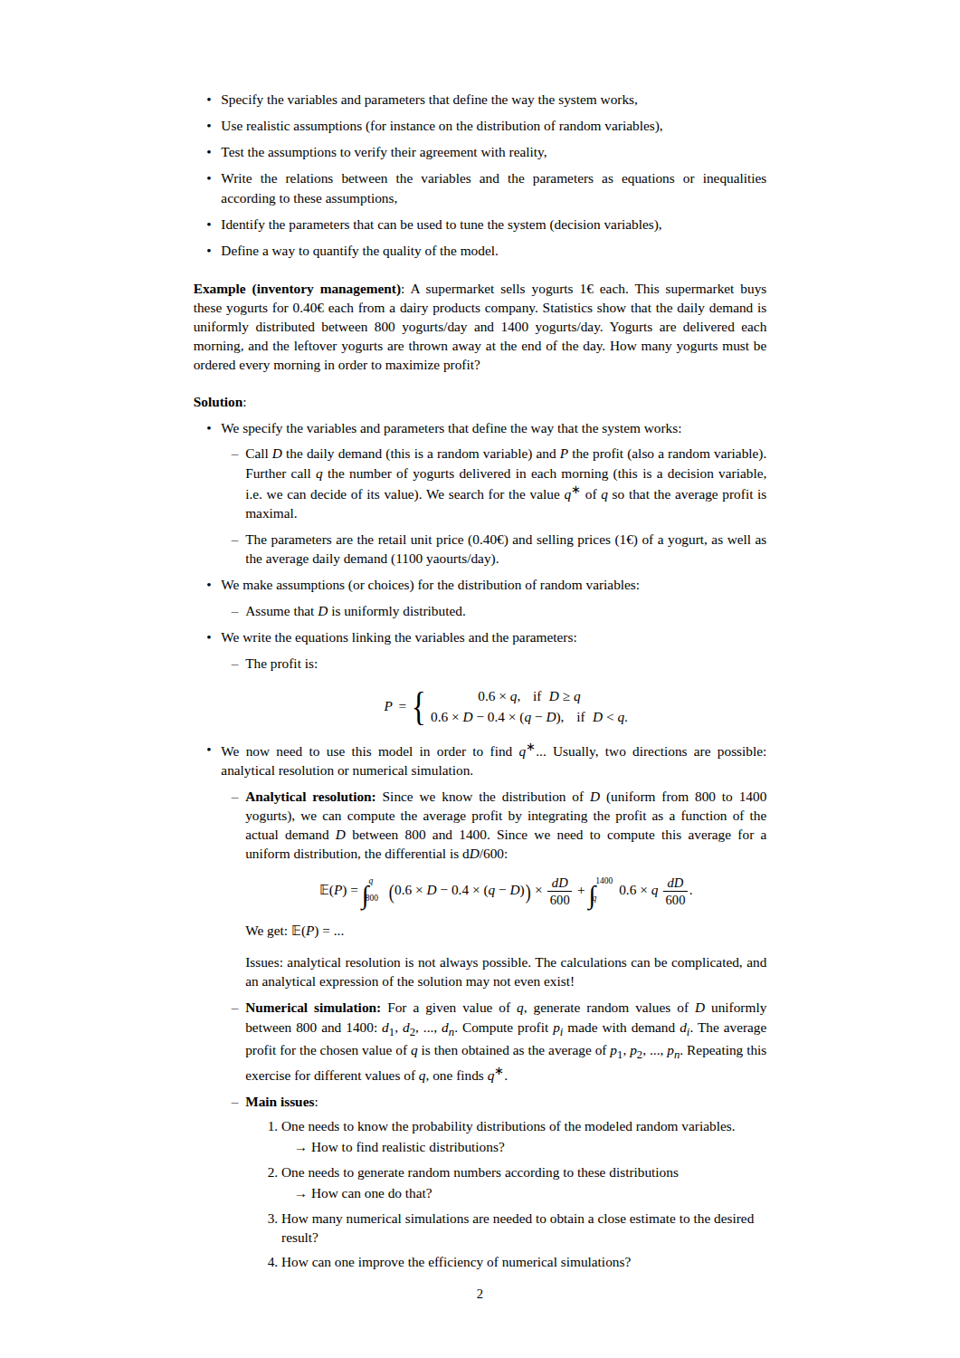Specify the variables and parameters that define the way the system works,
Use realistic assumptions (for instance on the distribution of random variables),
Test the assumptions to verify their agreement with reality,
Write the relations between the variables and the parameters as equations or inequalities according to these assumptions,
Identify the parameters that can be used to tune the system (decision variables),
Define a way to quantify the quality of the model.
Example (inventory management): A supermarket sells yogurts 1€ each. This supermarket buys these yogurts for 0.40€ each from a dairy products company. Statistics show that the daily demand is uniformly distributed between 800 yogurts/day and 1400 yogurts/day. Yogurts are delivered each morning, and the leftover yogurts are thrown away at the end of the day. How many yogurts must be ordered every morning in order to maximize profit?
Solution:
We specify the variables and parameters that define the way that the system works:
Call D the daily demand (this is a random variable) and P the profit (also a random variable). Further call q the number of yogurts delivered in each morning (this is a decision variable, i.e. we can decide of its value). We search for the value q∗ of q so that the average profit is maximal.
The parameters are the retail unit price (0.40€) and selling prices (1€) of a yogurt, as well as the average daily demand (1100 yaourts/day).
We make assumptions (or choices) for the distribution of random variables:
Assume that D is uniformly distributed.
We write the equations linking the variables and the parameters:
The profit is:
P = { 0.6 × q,if D ≥ q 0.6 × D − 0.4 × (q − D),if D < q.
We now need to use this model in order to find q∗... Usually, two directions are possible: analytical resolution or numerical simulation.
Analytical resolution: Since we know the distribution of D (uniform from 800 to 1400 yogurts), we can compute the average profit by integrating the profit as a function of the actual demand D between 800 and 1400. Since we need to compute this average for a uniform distribution, the differential is dD/600:
𝔼(P) = ∫q 800 (0.6 × D − 0.4 × (q − D)) × dD 600 + ∫1400 q 0.6 × q dD 600.
We get: 𝔼(P) = ...
Issues: analytical resolution is not always possible. The calculations can be complicated, and an analytical expression of the solution may not even exist!
Numerical simulation: For a given value of q, generate random values of D uniformly between 800 and 1400: d1, d2, ..., dn. Compute profit pi made with demand di. The average profit for the chosen value of q is then obtained as the average of p1, p2, ..., pn. Repeating this exercise for different values of q, one finds q∗.
Main issues:
One needs to know the probability distributions of the modeled random variables. → How to find realistic distributions?
One needs to generate random numbers according to these distributions → How can one do that?
How many numerical simulations are needed to obtain a close estimate to the desired result?
How can one improve the efficiency of numerical simulations?
2